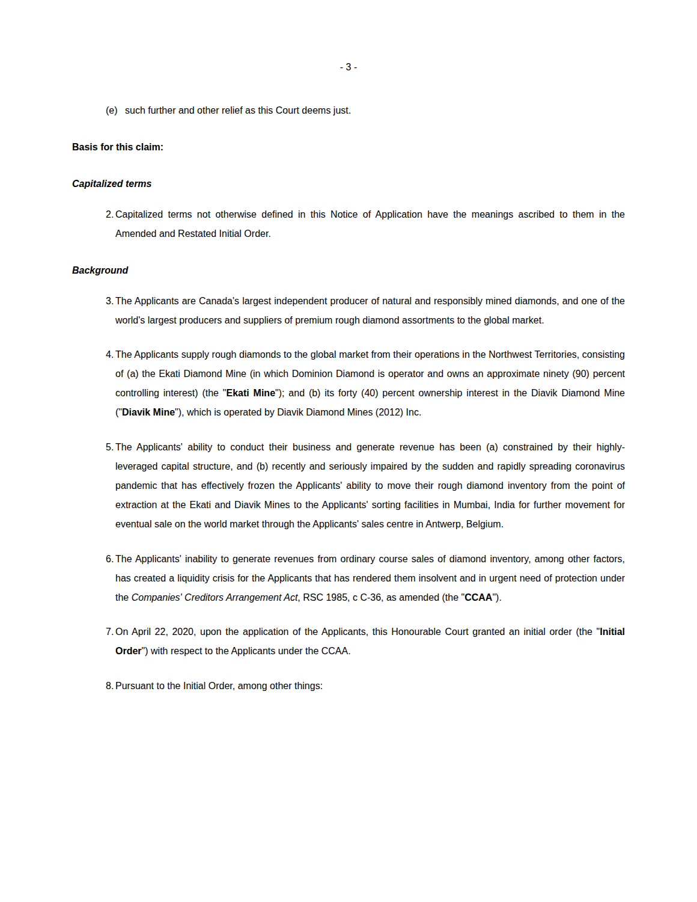- 3 -
(e)
such further and other relief as this Court deems just.
Basis for this claim:
Capitalized terms
2.
Capitalized terms not otherwise defined in this Notice of Application have the meanings ascribed to them in the Amended and Restated Initial Order.
Background
3.
The Applicants are Canada's largest independent producer of natural and responsibly mined diamonds, and one of the world's largest producers and suppliers of premium rough diamond assortments to the global market.
4.
The Applicants supply rough diamonds to the global market from their operations in the Northwest Territories, consisting of (a) the Ekati Diamond Mine (in which Dominion Diamond is operator and owns an approximate ninety (90) percent controlling interest) (the "Ekati Mine"); and (b) its forty (40) percent ownership interest in the Diavik Diamond Mine ("Diavik Mine"), which is operated by Diavik Diamond Mines (2012) Inc.
5.
The Applicants' ability to conduct their business and generate revenue has been (a) constrained by their highly-leveraged capital structure, and (b) recently and seriously impaired by the sudden and rapidly spreading coronavirus pandemic that has effectively frozen the Applicants' ability to move their rough diamond inventory from the point of extraction at the Ekati and Diavik Mines to the Applicants' sorting facilities in Mumbai, India for further movement for eventual sale on the world market through the Applicants' sales centre in Antwerp, Belgium.
6.
The Applicants' inability to generate revenues from ordinary course sales of diamond inventory, among other factors, has created a liquidity crisis for the Applicants that has rendered them insolvent and in urgent need of protection under the Companies' Creditors Arrangement Act, RSC 1985, c C-36, as amended (the "CCAA").
7.
On April 22, 2020, upon the application of the Applicants, this Honourable Court granted an initial order (the "Initial Order") with respect to the Applicants under the CCAA.
8.
Pursuant to the Initial Order, among other things: